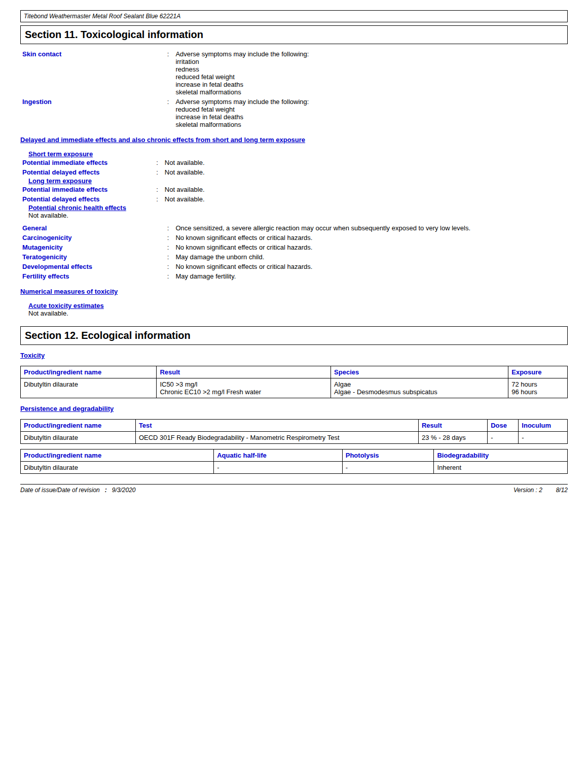Titebond Weathermaster Metal Roof Sealant Blue 62221A
Section 11. Toxicological information
| Skin contact | : | Adverse symptoms may include the following: irritation redness reduced fetal weight increase in fetal deaths skeletal malformations |
| Ingestion | : | Adverse symptoms may include the following: reduced fetal weight increase in fetal deaths skeletal malformations |
Delayed and immediate effects and also chronic effects from short and long term exposure
Short term exposure
| Potential immediate effects | : | Not available. |
| Potential delayed effects | : | Not available. |
Long term exposure
| Potential immediate effects | : | Not available. |
| Potential delayed effects | : | Not available. |
Potential chronic health effects
Not available.
| General | : | Once sensitized, a severe allergic reaction may occur when subsequently exposed to very low levels. |
| Carcinogenicity | : | No known significant effects or critical hazards. |
| Mutagenicity | : | No known significant effects or critical hazards. |
| Teratogenicity | : | May damage the unborn child. |
| Developmental effects | : | No known significant effects or critical hazards. |
| Fertility effects | : | May damage fertility. |
Numerical measures of toxicity
Acute toxicity estimates
Not available.
Section 12. Ecological information
Toxicity
| Product/ingredient name | Result | Species | Exposure |
| --- | --- | --- | --- |
| Dibutyltin dilaurate | IC50 >3 mg/l Chronic EC10 >2 mg/l Fresh water | Algae Algae - Desmodesmus subspicatus | 72 hours 96 hours |
Persistence and degradability
| Product/ingredient name | Test | Result | Dose | Inoculum |
| --- | --- | --- | --- | --- |
| Dibutyltin dilaurate | OECD 301F Ready Biodegradability - Manometric Respirometry Test | 23 % - 28 days | - | - |
| Product/ingredient name | Aquatic half-life | Photolysis | Biodegradability |
| --- | --- | --- | --- |
| Dibutyltin dilaurate | - | - | Inherent |
Date of issue/Date of revision : 9/3/2020 Version : 2 8/12